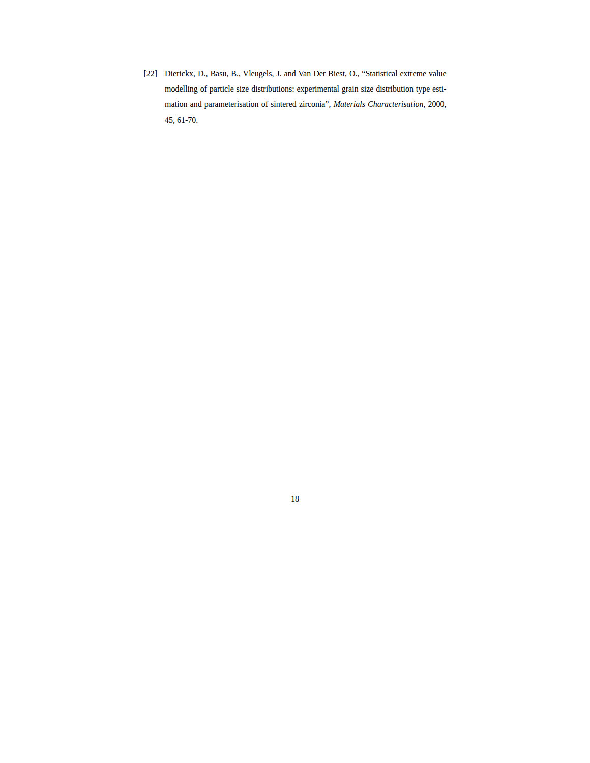[22] Dierickx, D., Basu, B., Vleugels, J. and Van Der Biest, O., “Statistical extreme value modelling of particle size distributions: experimental grain size distribution type estimation and parameterisation of sintered zirconia”, Materials Characterisation, 2000, 45, 61-70.
18